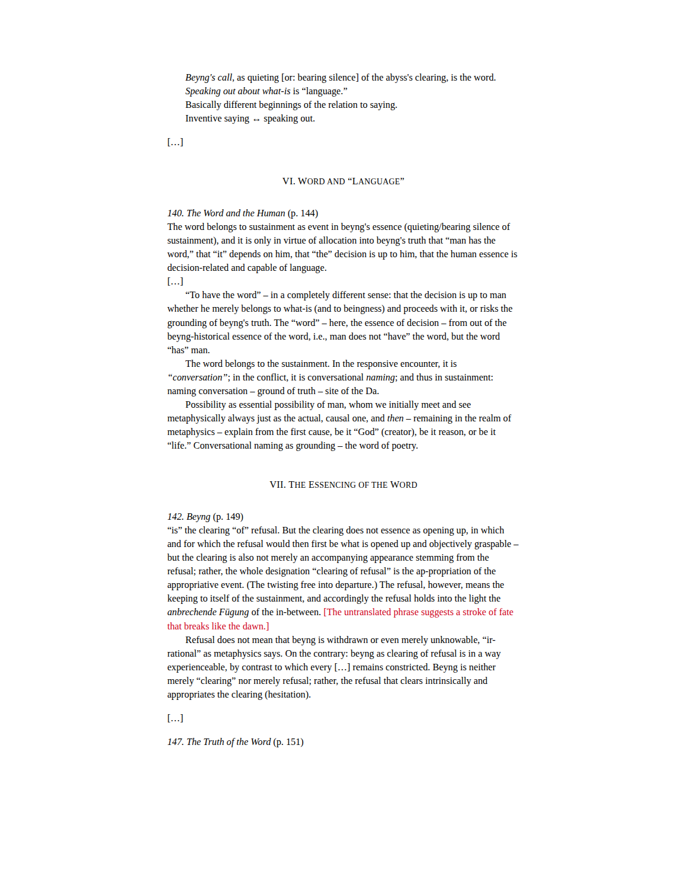Beyng's call, as quieting [or: bearing silence] of the abyss's clearing, is the word.
Speaking out about what-is is “language.”
Basically different beginnings of the relation to saying.
Inventive saying ↔ speaking out.
[…]
VI. WORD AND “LANGUAGE”
140. The Word and the Human (p. 144)
The word belongs to sustainment as event in beyng's essence (quieting/bearing silence of sustainment), and it is only in virtue of allocation into beyng's truth that “man has the word,” that “it” depends on him, that “the” decision is up to him, that the human essence is decision-related and capable of language.
[…]
“To have the word” – in a completely different sense: that the decision is up to man whether he merely belongs to what-is (and to beingness) and proceeds with it, or risks the grounding of beyng's truth. The “word” – here, the essence of decision – from out of the beyng-historical essence of the word, i.e., man does not “have” the word, but the word “has” man.
The word belongs to the sustainment. In the responsive encounter, it is “conversation”; in the conflict, it is conversational naming; and thus in sustainment: naming conversation – ground of truth – site of the Da.
Possibility as essential possibility of man, whom we initially meet and see metaphysically always just as the actual, causal one, and then – remaining in the realm of metaphysics – explain from the first cause, be it “God” (creator), be it reason, or be it “life.” Conversational naming as grounding – the word of poetry.
VII. THE ESSENCING OF THE WORD
142. Beyng (p. 149)
“is” the clearing “of” refusal. But the clearing does not essence as opening up, in which and for which the refusal would then first be what is opened up and objectively graspable – but the clearing is also not merely an accompanying appearance stemming from the refusal; rather, the whole designation “clearing of refusal” is the ap-propriation of the appropriative event. (The twisting free into departure.) The refusal, however, means the keeping to itself of the sustainment, and accordingly the refusal holds into the light the anbrechende Fügung of the in-between. [The untranslated phrase suggests a stroke of fate that breaks like the dawn.]
Refusal does not mean that beyng is withdrawn or even merely unknowable, “ir-rational” as metaphysics says. On the contrary: beyng as clearing of refusal is in a way experienceable, by contrast to which every […] remains constricted. Beyng is neither merely “clearing” nor merely refusal; rather, the refusal that clears intrinsically and appropriates the clearing (hesitation).
[…]
147. The Truth of the Word (p. 151)